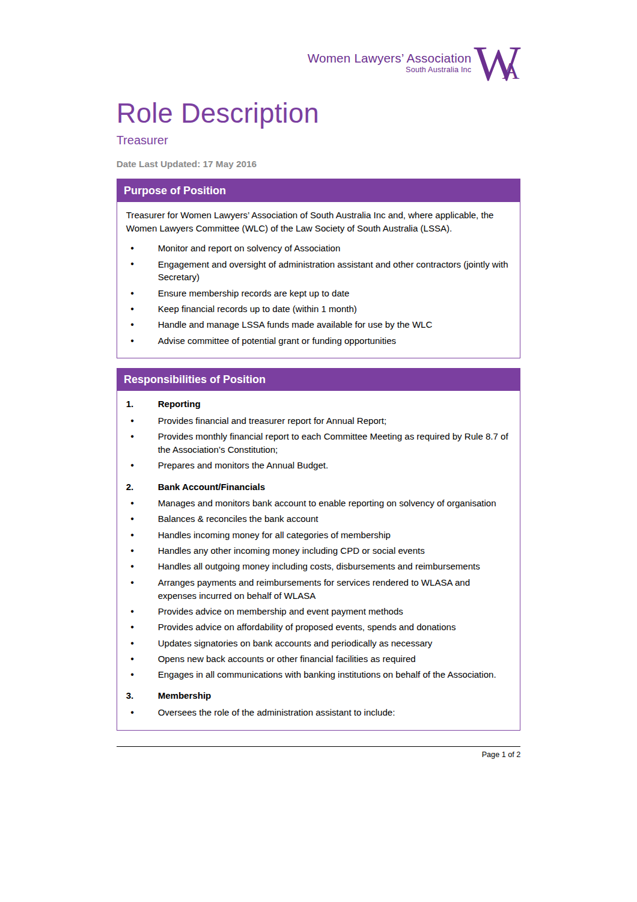Women Lawyers’ Association
South Australia Inc
W A
Role Description
Treasurer
Date Last Updated: 17 May 2016
Purpose of Position
Treasurer for Women Lawyers’ Association of South Australia Inc and, where applicable, the Women Lawyers Committee (WLC) of the Law Society of South Australia (LSSA).
Monitor and report on solvency of Association
Engagement and oversight of administration assistant and other contractors (jointly with Secretary)
Ensure membership records are kept up to date
Keep financial records up to date (within 1 month)
Handle and manage LSSA funds made available for use by the WLC
Advise committee of potential grant or funding opportunities
Responsibilities of Position
1. Reporting
Provides financial and treasurer report for Annual Report;
Provides monthly financial report to each Committee Meeting as required by Rule 8.7 of the Association’s Constitution;
Prepares and monitors the Annual Budget.
2. Bank Account/Financials
Manages and monitors bank account to enable reporting on solvency of organisation
Balances & reconciles the bank account
Handles incoming money for all categories of membership
Handles any other incoming money including CPD or social events
Handles all outgoing money including costs, disbursements and reimbursements
Arranges payments and reimbursements for services rendered to WLASA and expenses incurred on behalf of WLASA
Provides advice on membership and event payment methods
Provides advice on affordability of proposed events, spends and donations
Updates signatories on bank accounts and periodically as necessary
Opens new back accounts or other financial facilities as required
Engages in all communications with banking institutions on behalf of the Association.
3. Membership
Oversees the role of the administration assistant to include:
Page 1 of 2